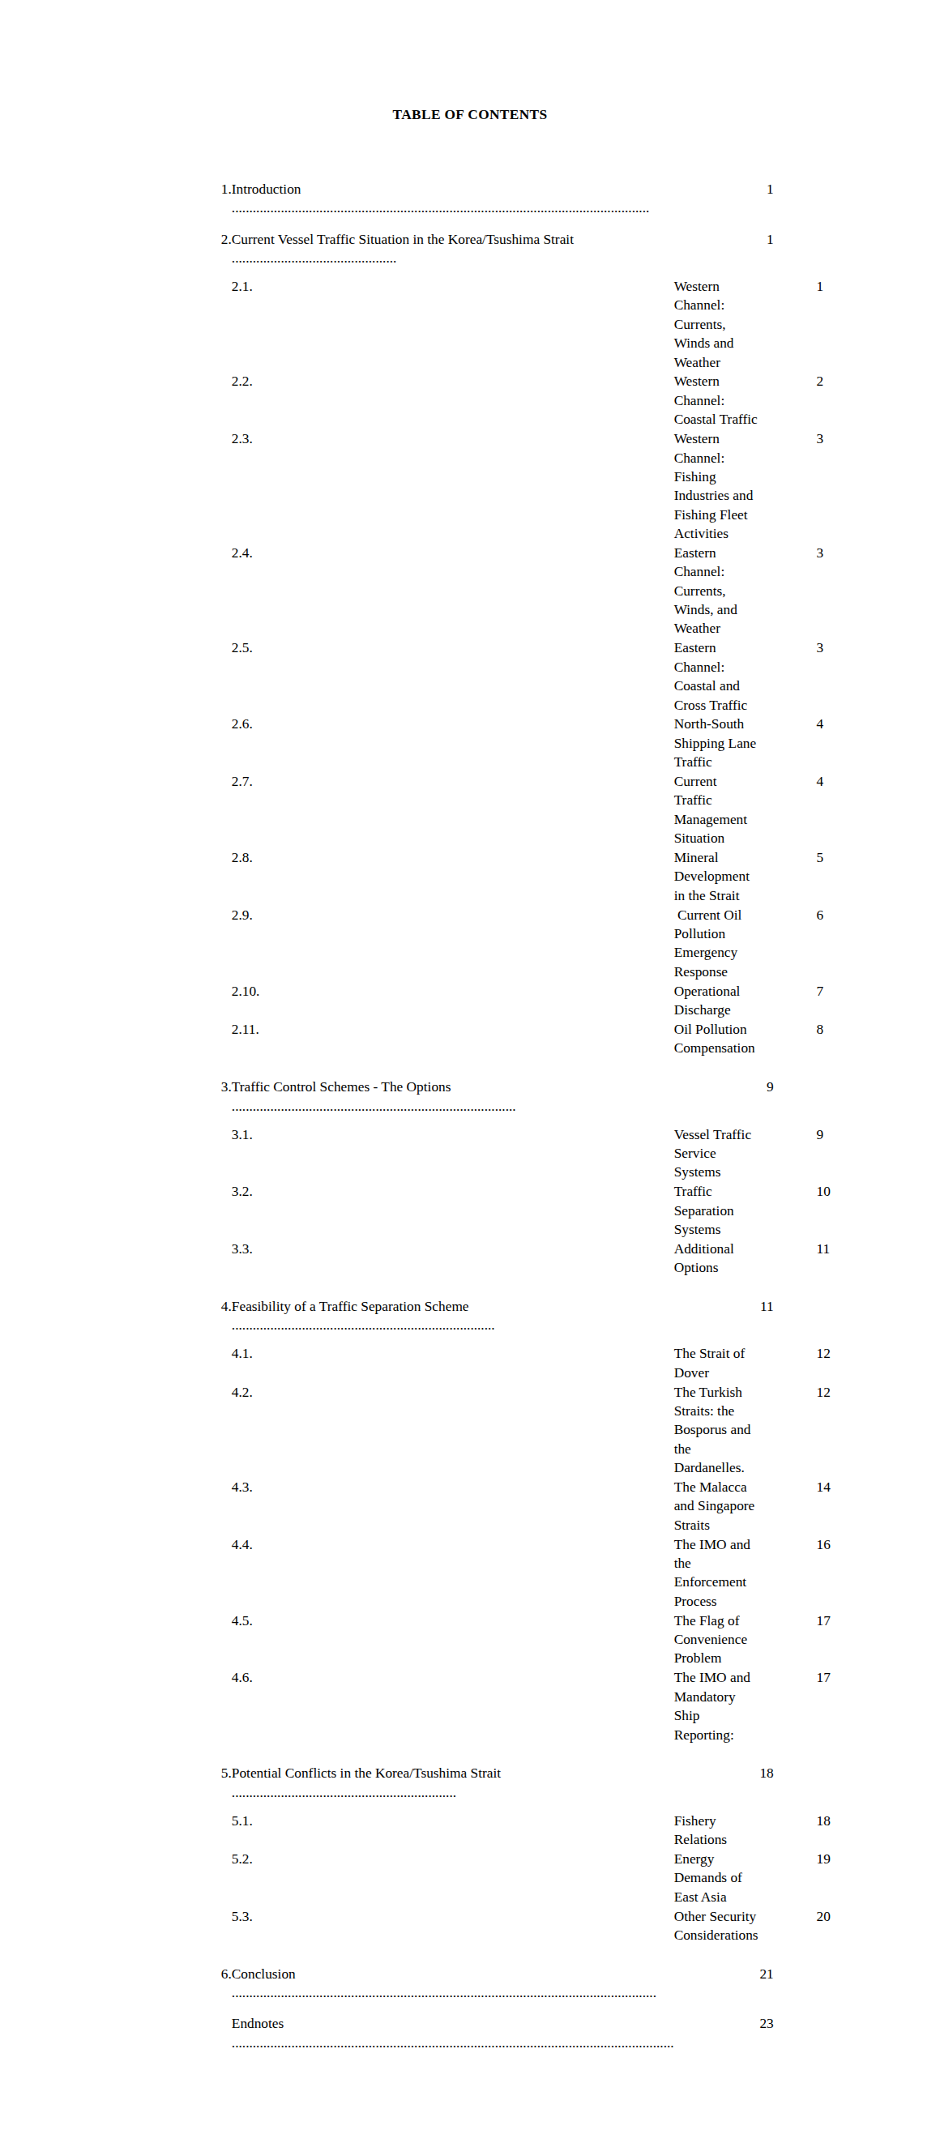TABLE OF CONTENTS
| 1. | Introduction ....................................................................................................................... | 1 |
| 2. | Current Vessel Traffic Situation in the Korea/Tsushima Strait ............................................... | 1 |
| | 2.1. | Western Channel: Currents, Winds and Weather | 1 |
| | 2.2. | Western Channel: Coastal Traffic | 2 |
| | 2.3. | Western Channel: Fishing Industries and Fishing Fleet Activities | 3 |
| | 2.4. | Eastern Channel: Currents, Winds, and Weather | 3 |
| | 2.5. | Eastern Channel: Coastal and Cross Traffic | 3 |
| | 2.6. | North-South Shipping Lane Traffic | 4 |
| | 2.7. | Current Traffic Management Situation | 4 |
| | 2.8. | Mineral Development in the Strait | 5 |
| | 2.9. | Current Oil Pollution Emergency Response | 6 |
| | 2.10. | Operational Discharge | 7 |
| | 2.11. | Oil Pollution Compensation | 8 |
| 3. | Traffic Control Schemes - The Options ................................................................................. | 9 |
| | 3.1. | Vessel Traffic Service Systems | 9 |
| | 3.2. | Traffic Separation Systems | 10 |
| | 3.3. | Additional Options | 11 |
| 4. | Feasibility of a Traffic Separation Scheme ........................................................................... | 11 |
| | 4.1. | The Strait of Dover | 12 |
| | 4.2. | The Turkish Straits: the Bosporus and the Dardanelles. | 12 |
| | 4.3. | The Malacca and Singapore Straits | 14 |
| | 4.4. | The IMO and the Enforcement Process | 16 |
| | 4.5. | The Flag of Convenience Problem | 17 |
| | 4.6. | The IMO and Mandatory Ship Reporting: | 17 |
| 5. | Potential Conflicts in the Korea/Tsushima Strait ................................................................ | 18 |
| | 5.1. | Fishery Relations | 18 |
| | 5.2. | Energy Demands of East Asia | 19 |
| | 5.3. | Other Security Considerations | 20 |
| 6. | Conclusion ......................................................................................................................... | 21 |
| | Endnotes .............................................................................................................................. | 23 |